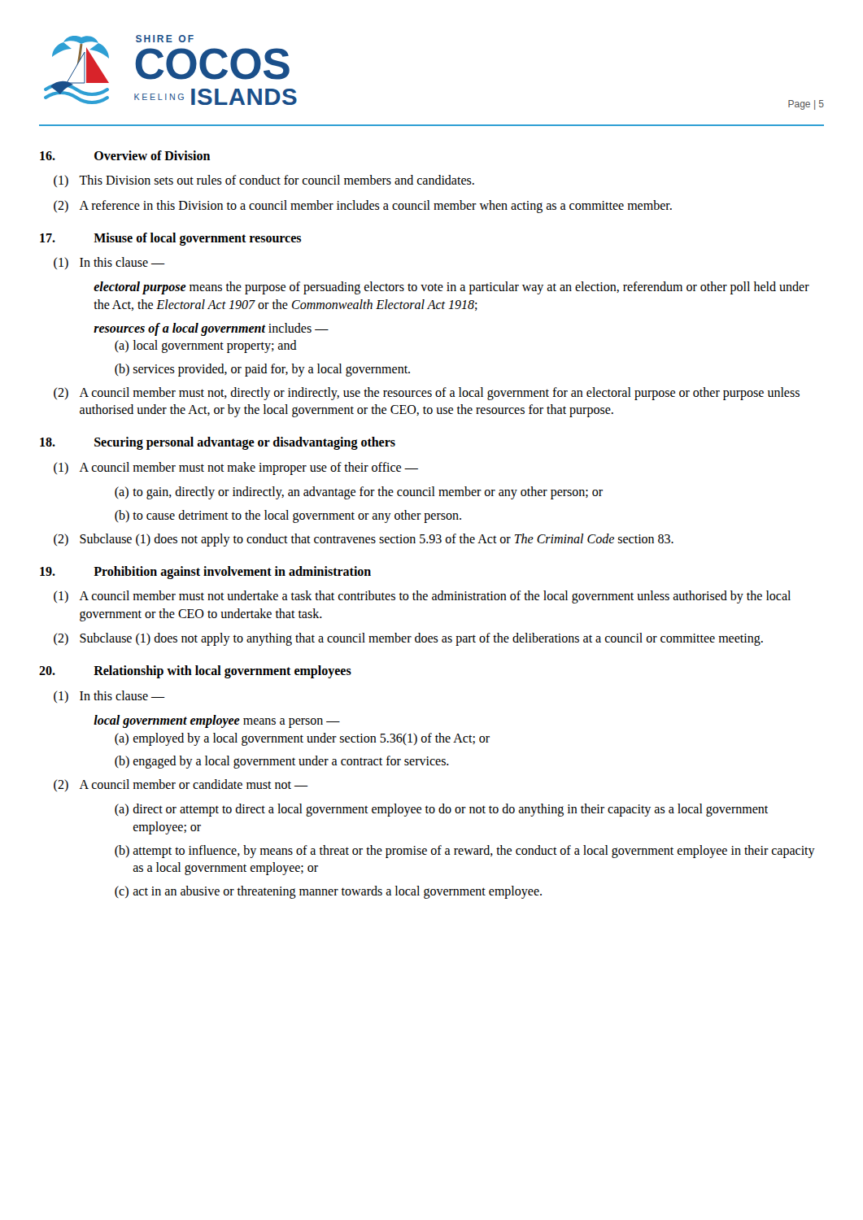SHIRE OF
COCOS
KEELING ISLANDS
Page | 5
16. Overview of Division
(1) This Division sets out rules of conduct for council members and candidates.
(2) A reference in this Division to a council member includes a council member when acting as a committee member.
17. Misuse of local government resources
(1) In this clause —
electoral purpose means the purpose of persuading electors to vote in a particular way at an election, referendum or other poll held under the Act, the Electoral Act 1907 or the Commonwealth Electoral Act 1918;
resources of a local government includes —
(a) local government property; and
(b) services provided, or paid for, by a local government.
(2) A council member must not, directly or indirectly, use the resources of a local government for an electoral purpose or other purpose unless authorised under the Act, or by the local government or the CEO, to use the resources for that purpose.
18. Securing personal advantage or disadvantaging others
(1) A council member must not make improper use of their office —
(a) to gain, directly or indirectly, an advantage for the council member or any other person; or
(b) to cause detriment to the local government or any other person.
(2) Subclause (1) does not apply to conduct that contravenes section 5.93 of the Act or The Criminal Code section 83.
19. Prohibition against involvement in administration
(1) A council member must not undertake a task that contributes to the administration of the local government unless authorised by the local government or the CEO to undertake that task.
(2) Subclause (1) does not apply to anything that a council member does as part of the deliberations at a council or committee meeting.
20. Relationship with local government employees
(1) In this clause —
local government employee means a person —
(a) employed by a local government under section 5.36(1) of the Act; or
(b) engaged by a local government under a contract for services.
(2) A council member or candidate must not —
(a) direct or attempt to direct a local government employee to do or not to do anything in their capacity as a local government employee; or
(b) attempt to influence, by means of a threat or the promise of a reward, the conduct of a local government employee in their capacity as a local government employee; or
(c) act in an abusive or threatening manner towards a local government employee.